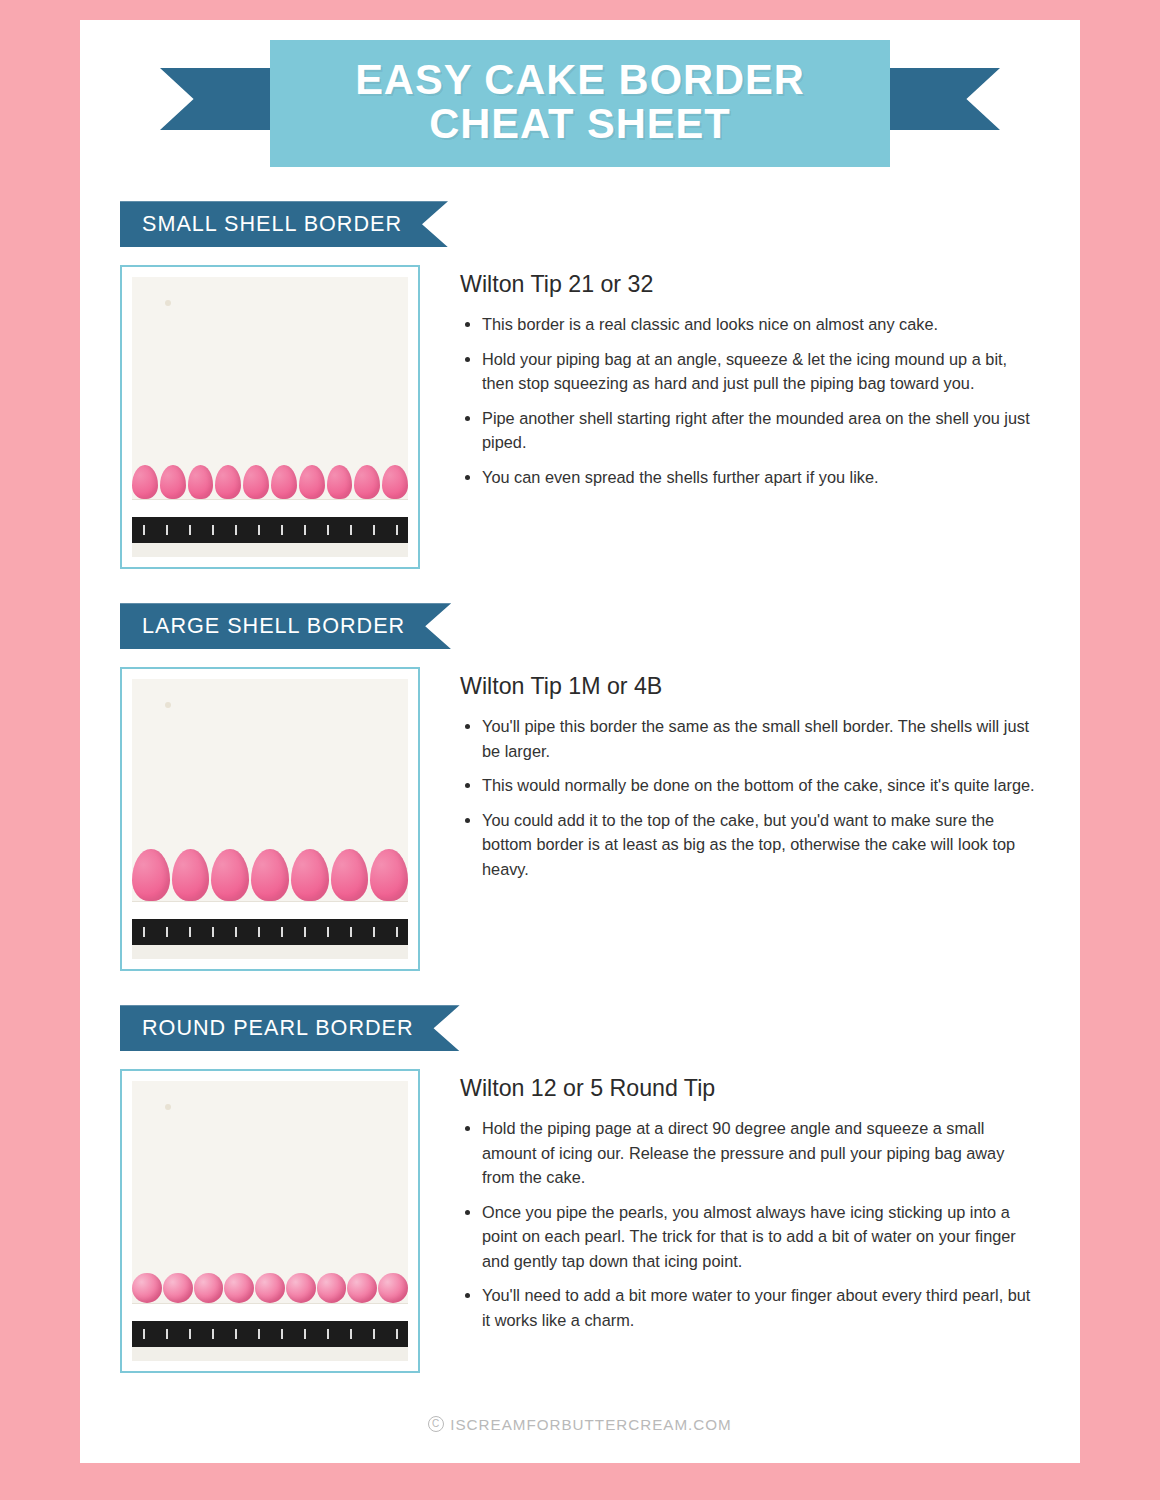Easy Cake Border
Cheat Sheet
Small Shell Border
Wilton Tip 21 or 32
This border is a real classic and looks nice on almost any cake.
Hold your piping bag at an angle, squeeze & let the icing mound up a bit, then stop squeezing as hard and just pull the piping bag toward you.
Pipe another shell starting right after the mounded area on the shell you just piped.
You can even spread the shells further apart if you like.
Large Shell Border
Wilton Tip 1M or 4B
You'll pipe this border the same as the small shell border. The shells will just be larger.
This would normally be done on the bottom of the cake, since it's quite large.
You could add it to the top of the cake, but you'd want to make sure the bottom border is at least as big as the top, otherwise the cake will look top heavy.
Round Pearl Border
Wilton 12 or 5 Round Tip
Hold the piping page at a direct 90 degree angle and squeeze a small amount of icing our. Release the pressure and pull your piping bag away from the cake.
Once you pipe the pearls, you almost always have icing sticking up into a point on each pearl. The trick for that is to add a bit of water on your finger and gently tap down that icing point.
You'll need to add a bit more water to your finger about every third pearl, but it works like a charm.
C ISCREAMFORBUTTERCREAM.COM